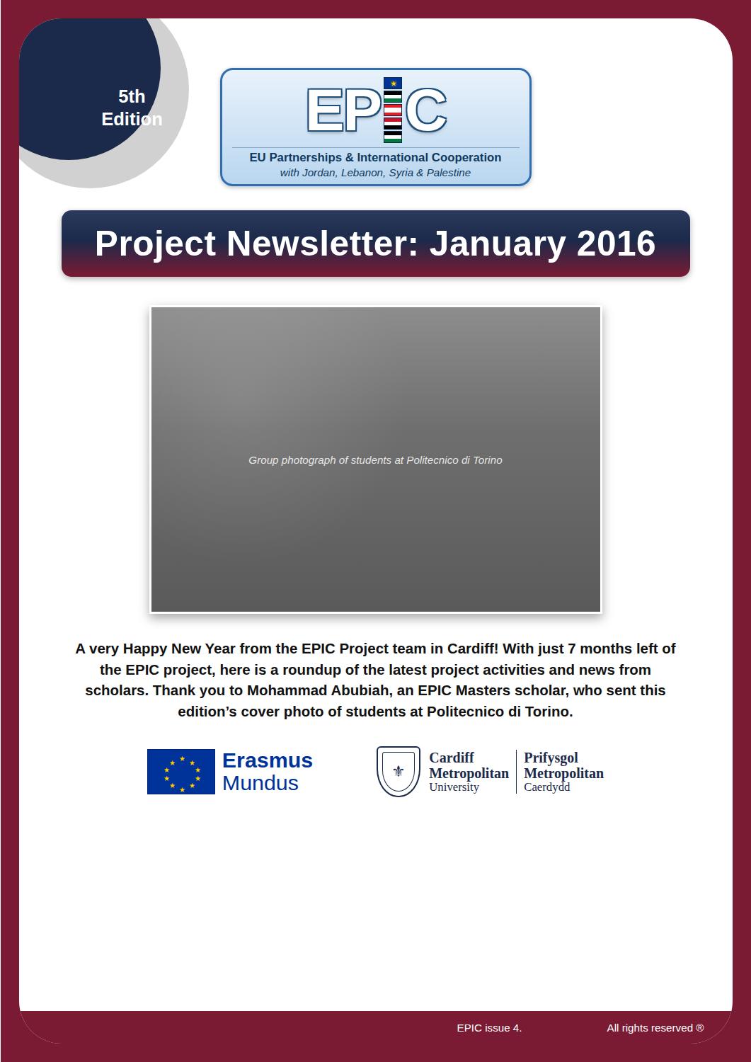5th
Edition
EP C
EU Partnerships & International Cooperation
with Jordan, Lebanon, Syria & Palestine
Project Newsletter: January 2016
Group photograph of students at Politecnico di Torino
A very Happy New Year from the EPIC Project team in Cardiff! With just 7 months left of the EPIC project, here is a roundup of the latest project activities and news from scholars. Thank you to Mohammad Abubiah, an EPIC Masters scholar, who sent this edition’s cover photo of students at Politecnico di Torino.
★ ★ ★ ★ ★ ★ ★ ★ ★ ★
Erasmus
Mundus
Cardiff
Metropolitan
University
Prifysgol
Metropolitan
Caerdydd
EPIC issue 4. All rights reserved ®